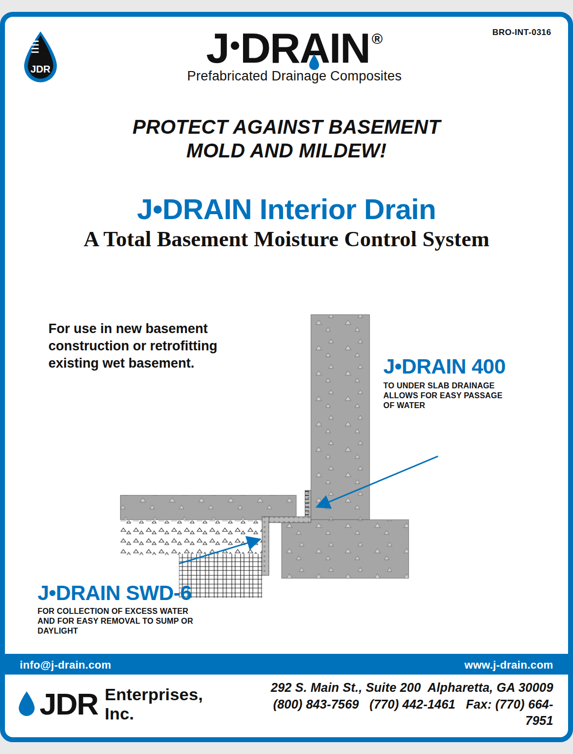BRO-INT-0316
JDR
J•DRAIN ®
Prefabricated Drainage Composites
PROTECT AGAINST BASEMENT
MOLD AND MILDEW!
J•DRAIN Interior Drain
A Total Basement Moisture Control System
For use in new basement construction or retrofitting existing wet basement.
J•DRAIN 400
TO UNDER SLAB DRAINAGE
ALLOWS FOR EASY PASSAGE
OF WATER
J•DRAIN SWD-6
FOR COLLECTION OF EXCESS WATER
AND FOR EASY REMOVAL TO SUMP OR
DAYLIGHT
info@j-drain.com www.j-drain.com
JDR Enterprises, Inc.
292 S. Main St., Suite 200 Alpharetta, GA 30009
(800) 843-7569 (770) 442-1461 Fax: (770) 664-7951